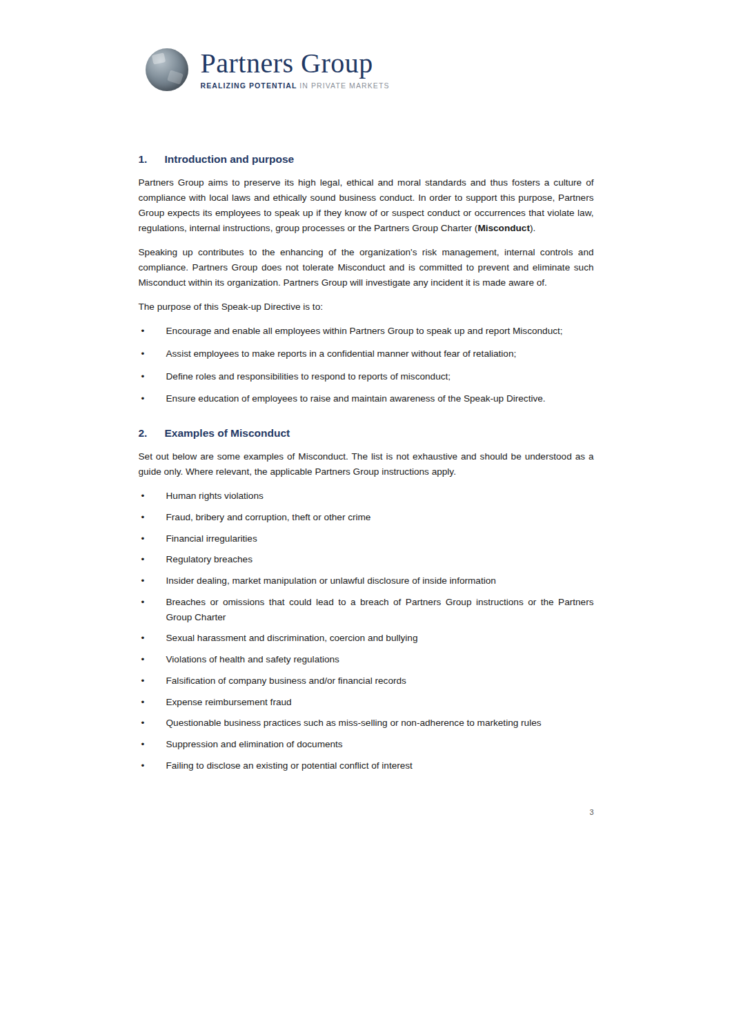Partners Group
REALIZING POTENTIAL IN PRIVATE MARKETS
1. Introduction and purpose
Partners Group aims to preserve its high legal, ethical and moral standards and thus fosters a culture of compliance with local laws and ethically sound business conduct. In order to support this purpose, Partners Group expects its employees to speak up if they know of or suspect conduct or occurrences that violate law, regulations, internal instructions, group processes or the Partners Group Charter (Misconduct).
Speaking up contributes to the enhancing of the organization's risk management, internal controls and compliance. Partners Group does not tolerate Misconduct and is committed to prevent and eliminate such Misconduct within its organization. Partners Group will investigate any incident it is made aware of.
The purpose of this Speak-up Directive is to:
Encourage and enable all employees within Partners Group to speak up and report Misconduct;
Assist employees to make reports in a confidential manner without fear of retaliation;
Define roles and responsibilities to respond to reports of misconduct;
Ensure education of employees to raise and maintain awareness of the Speak-up Directive.
2. Examples of Misconduct
Set out below are some examples of Misconduct. The list is not exhaustive and should be understood as a guide only. Where relevant, the applicable Partners Group instructions apply.
Human rights violations
Fraud, bribery and corruption, theft or other crime
Financial irregularities
Regulatory breaches
Insider dealing, market manipulation or unlawful disclosure of inside information
Breaches or omissions that could lead to a breach of Partners Group instructions or the Partners Group Charter
Sexual harassment and discrimination, coercion and bullying
Violations of health and safety regulations
Falsification of company business and/or financial records
Expense reimbursement fraud
Questionable business practices such as miss-selling or non-adherence to marketing rules
Suppression and elimination of documents
Failing to disclose an existing or potential conflict of interest
3